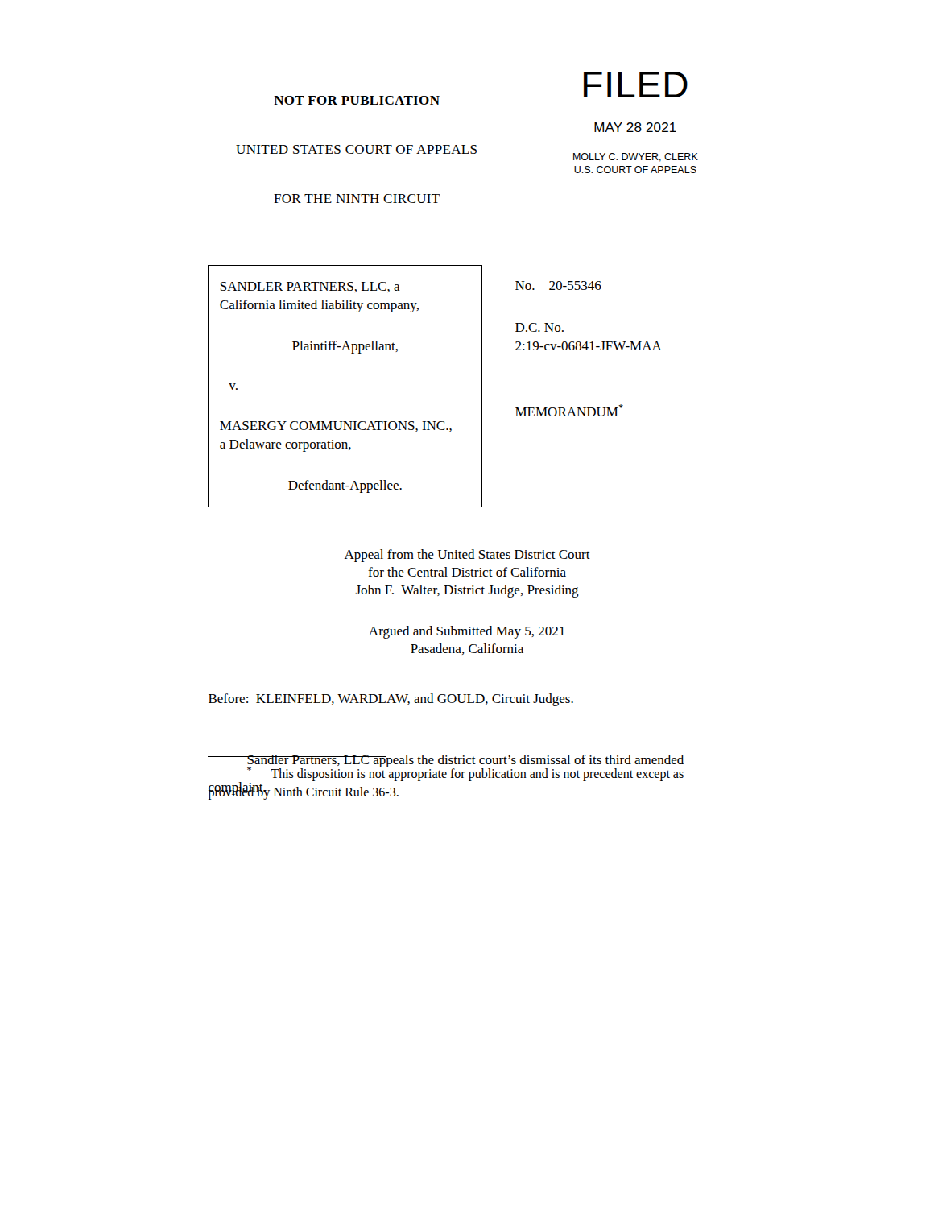NOT FOR PUBLICATION
UNITED STATES COURT OF APPEALS
FOR THE NINTH CIRCUIT
FILED
MAY 28 2021
MOLLY C. DWYER, CLERK
U.S. COURT OF APPEALS
SANDLER PARTNERS, LLC, a
California limited liability company,
Plaintiff-Appellant,
v.
MASERGY COMMUNICATIONS, INC.,
a Delaware corporation,
Defendant-Appellee.
No. 20-55346
D.C. No.
2:19-cv-06841-JFW-MAA
MEMORANDUM*
Appeal from the United States District Court
for the Central District of California
John F. Walter, District Judge, Presiding
Argued and Submitted May 5, 2021
Pasadena, California
Before: KLEINFELD, WARDLAW, and GOULD, Circuit Judges.
Sandler Partners, LLC appeals the district court’s dismissal of its third amended complaint.
* This disposition is not appropriate for publication and is not precedent except as provided by Ninth Circuit Rule 36-3.